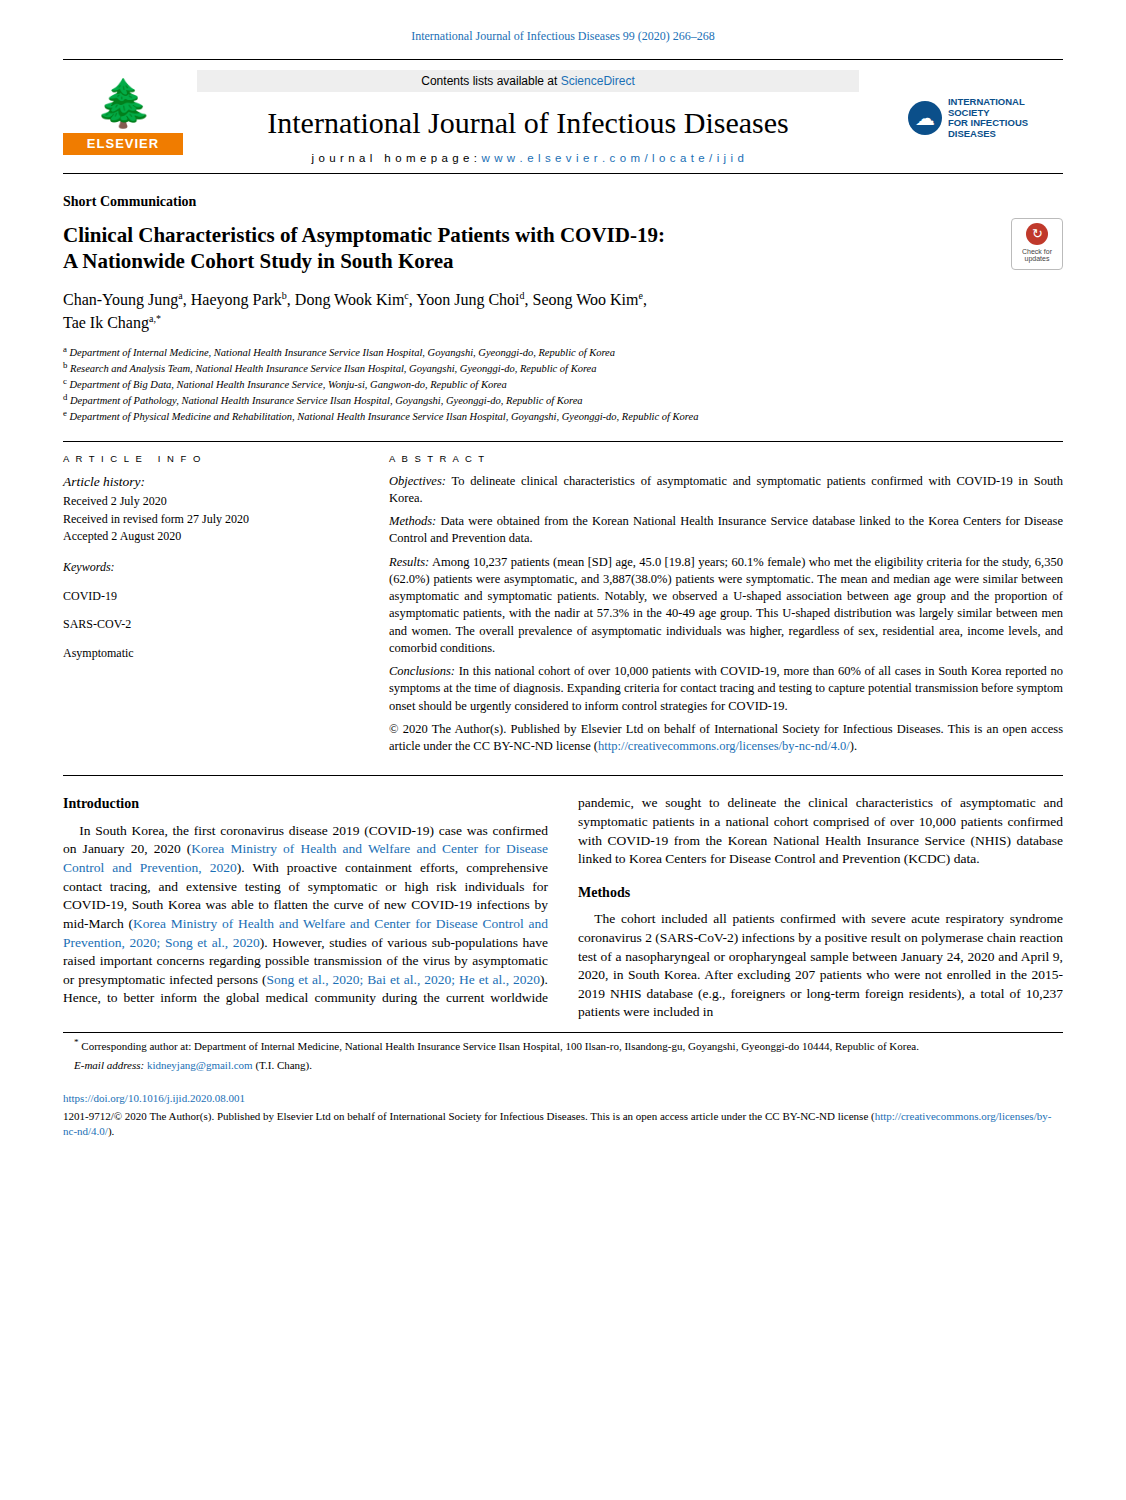International Journal of Infectious Diseases 99 (2020) 266–268
🌲
ELSEVIER
Contents lists available at ScienceDirect
International Journal of Infectious Diseases
j o u r n a l h o m e p a g e : w w w . e l s e v i e r . c o m / l o c a t e / i j i d
☁INTERNATIONAL
SOCIETY
FOR INFECTIOUS
DISEASES
Short Communication
↻Check for
updates
Clinical Characteristics of Asymptomatic Patients with COVID-19:
A Nationwide Cohort Study in South Korea
Chan-Young Junga, Haeyong Parkb, Dong Wook Kimc, Yoon Jung Choid, Seong Woo Kime,
Tae Ik Changa,*
a Department of Internal Medicine, National Health Insurance Service Ilsan Hospital, Goyangshi, Gyeonggi-do, Republic of Korea
b Research and Analysis Team, National Health Insurance Service Ilsan Hospital, Goyangshi, Gyeonggi-do, Republic of Korea
c Department of Big Data, National Health Insurance Service, Wonju-si, Gangwon-do, Republic of Korea
d Department of Pathology, National Health Insurance Service Ilsan Hospital, Goyangshi, Gyeonggi-do, Republic of Korea
e Department of Physical Medicine and Rehabilitation, National Health Insurance Service Ilsan Hospital, Goyangshi, Gyeonggi-do, Republic of Korea
A R T I C L E I N F O
Article history:
Received 2 July 2020
Received in revised form 27 July 2020
Accepted 2 August 2020
Keywords:
COVID-19
SARS-COV-2
Asymptomatic
A B S T R A C T
Objectives: To delineate clinical characteristics of asymptomatic and symptomatic patients confirmed with COVID-19 in South Korea.
Methods: Data were obtained from the Korean National Health Insurance Service database linked to the Korea Centers for Disease Control and Prevention data.
Results: Among 10,237 patients (mean [SD] age, 45.0 [19.8] years; 60.1% female) who met the eligibility criteria for the study, 6,350 (62.0%) patients were asymptomatic, and 3,887(38.0%) patients were symptomatic. The mean and median age were similar between asymptomatic and symptomatic patients. Notably, we observed a U-shaped association between age group and the proportion of asymptomatic patients, with the nadir at 57.3% in the 40-49 age group. This U-shaped distribution was largely similar between men and women. The overall prevalence of asymptomatic individuals was higher, regardless of sex, residential area, income levels, and comorbid conditions.
Conclusions: In this national cohort of over 10,000 patients with COVID-19, more than 60% of all cases in South Korea reported no symptoms at the time of diagnosis. Expanding criteria for contact tracing and testing to capture potential transmission before symptom onset should be urgently considered to inform control strategies for COVID-19.
© 2020 The Author(s). Published by Elsevier Ltd on behalf of International Society for Infectious Diseases. This is an open access article under the CC BY-NC-ND license (http://creativecommons.org/licenses/by-nc-nd/4.0/).
Introduction
In South Korea, the first coronavirus disease 2019 (COVID-19) case was confirmed on January 20, 2020 (Korea Ministry of Health and Welfare and Center for Disease Control and Prevention, 2020). With proactive containment efforts, comprehensive contact tracing, and extensive testing of symptomatic or high risk individuals for COVID-19, South Korea was able to flatten the curve of new COVID-19 infections by mid-March (Korea Ministry of Health and Welfare and Center for Disease Control and Prevention, 2020; Song et al., 2020). However, studies of various sub-populations have raised important concerns regarding possible transmission of the virus by asymptomatic or presymptomatic infected persons (Song et al., 2020; Bai et al., 2020; He et al., 2020). Hence, to better inform the global medical community during the current worldwide pandemic, we sought to delineate the clinical characteristics of asymptomatic and symptomatic patients in a national cohort comprised of over 10,000 patients confirmed with COVID-19 from the Korean National Health Insurance Service (NHIS) database linked to Korea Centers for Disease Control and Prevention (KCDC) data.
Methods
The cohort included all patients confirmed with severe acute respiratory syndrome coronavirus 2 (SARS-CoV-2) infections by a positive result on polymerase chain reaction test of a nasopharyngeal or oropharyngeal sample between January 24, 2020 and April 9, 2020, in South Korea. After excluding 207 patients who were not enrolled in the 2015-2019 NHIS database (e.g., foreigners or long-term foreign residents), a total of 10,237 patients were included in
* Corresponding author at: Department of Internal Medicine, National Health Insurance Service Ilsan Hospital, 100 Ilsan-ro, Ilsandong-gu, Goyangshi, Gyeonggi-do 10444, Republic of Korea.
E-mail address: kidneyjang@gmail.com (T.I. Chang).
https://doi.org/10.1016/j.ijid.2020.08.001
1201-9712/© 2020 The Author(s). Published by Elsevier Ltd on behalf of International Society for Infectious Diseases. This is an open access article under the CC BY-NC-ND license (http://creativecommons.org/licenses/by-nc-nd/4.0/).